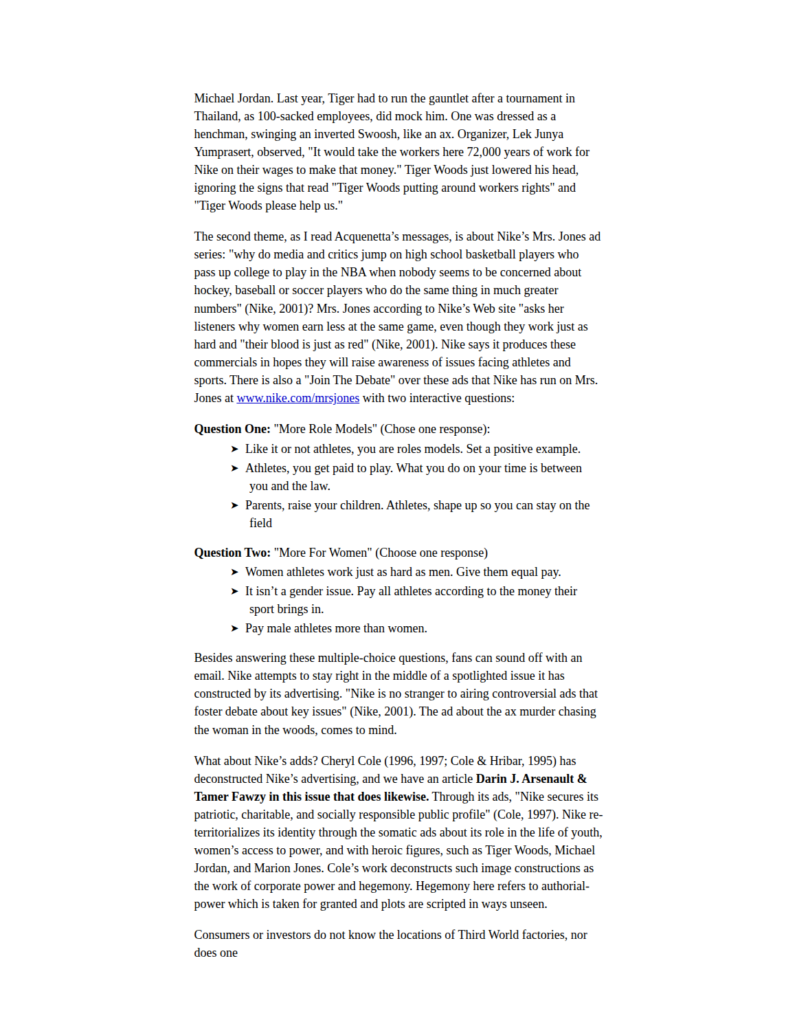Michael Jordan. Last year, Tiger had to run the gauntlet after a tournament in Thailand, as 100-sacked employees, did mock him. One was dressed as a henchman, swinging an inverted Swoosh, like an ax. Organizer, Lek Junya Yumprasert, observed, "It would take the workers here 72,000 years of work for Nike on their wages to make that money." Tiger Woods just lowered his head, ignoring the signs that read "Tiger Woods putting around workers rights" and "Tiger Woods please help us."
The second theme, as I read Acquenetta’s messages, is about Nike’s Mrs. Jones ad series: "why do media and critics jump on high school basketball players who pass up college to play in the NBA when nobody seems to be concerned about hockey, baseball or soccer players who do the same thing in much greater numbers" (Nike, 2001)? Mrs. Jones according to Nike’s Web site "asks her listeners why women earn less at the same game, even though they work just as hard and "their blood is just as red" (Nike, 2001). Nike says it produces these commercials in hopes they will raise awareness of issues facing athletes and sports. There is also a "Join The Debate" over these ads that Nike has run on Mrs. Jones at www.nike.com/mrsjones with two interactive questions:
Question One: "More Role Models" (Chose one response):
Like it or not athletes, you are roles models. Set a positive example.
Athletes, you get paid to play. What you do on your time is between you and the law.
Parents, raise your children. Athletes, shape up so you can stay on the field
Question Two: "More For Women" (Choose one response)
Women athletes work just as hard as men. Give them equal pay.
It isn’t a gender issue. Pay all athletes according to the money their sport brings in.
Pay male athletes more than women.
Besides answering these multiple-choice questions, fans can sound off with an email. Nike attempts to stay right in the middle of a spotlighted issue it has constructed by its advertising. "Nike is no stranger to airing controversial ads that foster debate about key issues" (Nike, 2001). The ad about the ax murder chasing the woman in the woods, comes to mind.
What about Nike’s adds? Cheryl Cole (1996, 1997; Cole & Hribar, 1995) has deconstructed Nike’s advertising, and we have an article Darin J. Arsenault & Tamer Fawzy in this issue that does likewise. Through its ads, "Nike secures its patriotic, charitable, and socially responsible public profile" (Cole, 1997). Nike re-territorializes its identity through the somatic ads about its role in the life of youth, women’s access to power, and with heroic figures, such as Tiger Woods, Michael Jordan, and Marion Jones. Cole’s work deconstructs such image constructions as the work of corporate power and hegemony. Hegemony here refers to authorial-power which is taken for granted and plots are scripted in ways unseen.
Consumers or investors do not know the locations of Third World factories, nor does one